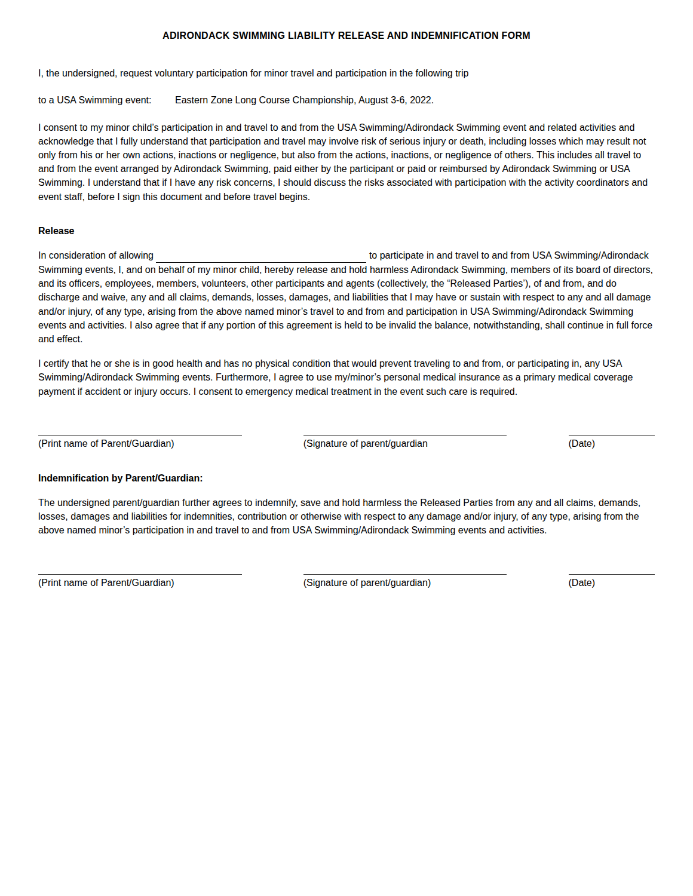ADIRONDACK SWIMMING LIABILITY RELEASE AND INDEMNIFICATION FORM
I, the undersigned, request voluntary participation for minor travel and participation in the following trip
to a USA Swimming event: Eastern Zone Long Course Championship, August 3-6, 2022.
I consent to my minor child’s participation in and travel to and from the USA Swimming/Adirondack Swimming event and related activities and acknowledge that I fully understand that participation and travel may involve risk of serious injury or death, including losses which may result not only from his or her own actions, inactions or negligence, but also from the actions, inactions, or negligence of others. This includes all travel to and from the event arranged by Adirondack Swimming, paid either by the participant or paid or reimbursed by Adirondack Swimming or USA Swimming. I understand that if I have any risk concerns, I should discuss the risks associated with participation with the activity coordinators and event staff, before I sign this document and before travel begins.
Release
In consideration of allowing to participate in and travel to and from USA Swimming/Adirondack Swimming events, I, and on behalf of my minor child, hereby release and hold harmless Adirondack Swimming, members of its board of directors, and its officers, employees, members, volunteers, other participants and agents (collectively, the “Released Parties’), of and from, and do discharge and waive, any and all claims, demands, losses, damages, and liabilities that I may have or sustain with respect to any and all damage and/or injury, of any type, arising from the above named minor’s travel to and from and participation in USA Swimming/Adirondack Swimming events and activities. I also agree that if any portion of this agreement is held to be invalid the balance, notwithstanding, shall continue in full force and effect.
I certify that he or she is in good health and has no physical condition that would prevent traveling to and from, or participating in, any USA Swimming/Adirondack Swimming events. Furthermore, I agree to use my/minor’s personal medical insurance as a primary medical coverage payment if accident or injury occurs. I consent to emergency medical treatment in the event such care is required.
| (Print name of Parent/Guardian) | | (Signature of parent/guardian | | (Date) |
Indemnification by Parent/Guardian:
The undersigned parent/guardian further agrees to indemnify, save and hold harmless the Released Parties from any and all claims, demands, losses, damages and liabilities for indemnities, contribution or otherwise with respect to any damage and/or injury, of any type, arising from the above named minor’s participation in and travel to and from USA Swimming/Adirondack Swimming events and activities.
| (Print name of Parent/Guardian) | | (Signature of parent/guardian) | | (Date) |